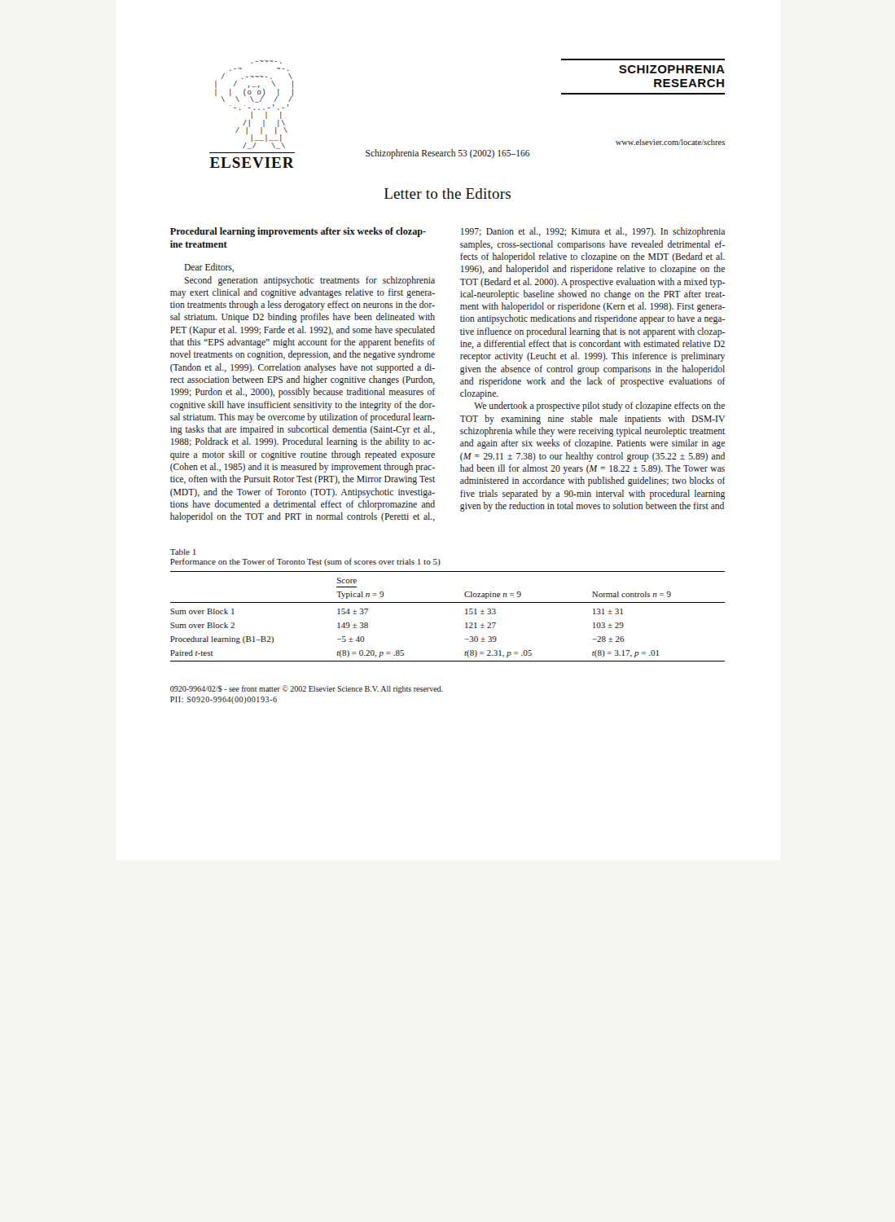.-~~~-. .-~ ~-. / .-~~~-. \ | / ,_, \ | | | (o o) | | \ \ \_/ / / `-.`-...-'.-' | | | /| | |\ / | | | \ |__|__| /_/ \_\
ELSEVIER
Schizophrenia Research 53 (2002) 165–166
SCHIZOPHRENIA
RESEARCH
www.elsevier.com/locate/schres
Letter to the Editors
Procedural learning improvements after six weeks of clozapine treatment
Dear Editors,
Second generation antipsychotic treatments for schizophrenia may exert clinical and cognitive advantages relative to first generation treatments through a less derogatory effect on neurons in the dorsal striatum. Unique D2 binding profiles have been delineated with PET (Kapur et al. 1999; Farde et al. 1992), and some have speculated that this “EPS advantage” might account for the apparent benefits of novel treatments on cognition, depression, and the negative syndrome (Tandon et al., 1999). Correlation analyses have not supported a direct association between EPS and higher cognitive changes (Purdon, 1999; Purdon et al., 2000), possibly because traditional measures of cognitive skill have insufficient sensitivity to the integrity of the dorsal striatum. This may be overcome by utilization of procedural learning tasks that are impaired in subcortical dementia (Saint-Cyr et al., 1988; Poldrack et al. 1999). Procedural learning is the ability to acquire a motor skill or cognitive routine through repeated exposure (Cohen et al., 1985) and it is measured by improvement through practice, often with the Pursuit Rotor Test (PRT), the Mirror Drawing Test (MDT), and the Tower of Toronto (TOT). Antipsychotic investigations have documented a detrimental effect of chlorpromazine and haloperidol on the TOT and PRT in normal controls (Peretti et al., 1997; Danion et al., 1992; Kimura et al., 1997). In schizophrenia samples, cross-sectional comparisons have revealed detrimental effects of haloperidol relative to clozapine on the MDT (Bedard et al. 1996), and haloperidol and risperidone relative to clozapine on the TOT (Bedard et al. 2000). A prospective evaluation with a mixed typical-neuroleptic baseline showed no change on the PRT after treatment with haloperidol or risperidone (Kern et al. 1998). First generation antipsychotic medications and risperidone appear to have a negative influence on procedural learning that is not apparent with clozapine, a differential effect that is concordant with estimated relative D2 receptor activity (Leucht et al. 1999). This inference is preliminary given the absence of control group comparisons in the haloperidol and risperidone work and the lack of prospective evaluations of clozapine.
We undertook a prospective pilot study of clozapine effects on the TOT by examining nine stable male inpatients with DSM-IV schizophrenia while they were receiving typical neuroleptic treatment and again after six weeks of clozapine. Patients were similar in age (M = 29.11 ± 7.38) to our healthy control group (35.22 ± 5.89) and had been ill for almost 20 years (M = 18.22 ± 5.89). The Tower was administered in accordance with published guidelines; two blocks of five trials separated by a 90-min interval with procedural learning given by the reduction in total moves to solution between the first and
Table 1 Performance on the Tower of Toronto Test (sum of scores over trials 1 to 5)
| | Score |
| --- | --- |
| | Typical n = 9 | Clozapine n = 9 | Normal controls n = 9 |
| Sum over Block 1 | 154 ± 37 | 151 ± 33 | 131 ± 31 |
| Sum over Block 2 | 149 ± 38 | 121 ± 27 | 103 ± 29 |
| Procedural learning (B1–B2) | −5 ± 40 | −30 ± 39 | −28 ± 26 |
| Paired t -test | t (8) = 0.20, p = .85 | t (8) = 2.31, p = .05 | t (8) = 3.17, p = .01 |
0920-9964/02/$ - see front matter © 2002 Elsevier Science B.V. All rights reserved.
PII: S0920-9964(00)00193-6